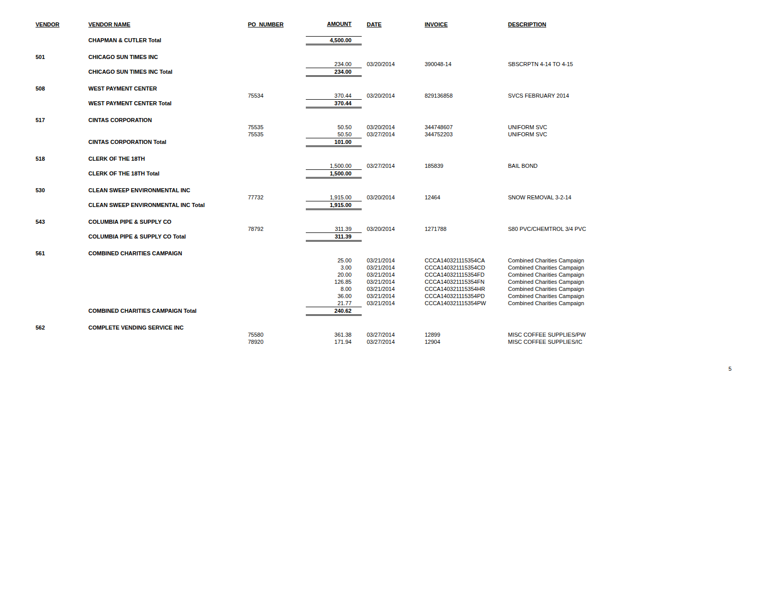| VENDOR | VENDOR NAME | PO_NUMBER | AMOUNT | DATE | INVOICE | DESCRIPTION |
| --- | --- | --- | --- | --- | --- | --- |
| | CHAPMAN & CUTLER Total | | 4,500.00 | | | |
| 501 | CHICAGO SUN TIMES INC | | | | | |
| | | | 234.00 | 03/20/2014 | 390048-14 | SBSCRPTN 4-14 TO 4-15 |
| | CHICAGO SUN TIMES INC Total | | 234.00 | | | |
| 508 | WEST PAYMENT CENTER | | | | | |
| | | 75534 | 370.44 | 03/20/2014 | 829136858 | SVCS FEBRUARY 2014 |
| | WEST PAYMENT CENTER Total | | 370.44 | | | |
| 517 | CINTAS CORPORATION | | | | | |
| | | 75535 | 50.50 | 03/20/2014 | 344748607 | UNIFORM SVC |
| | | 75535 | 50.50 | 03/27/2014 | 344752203 | UNIFORM SVC |
| | CINTAS CORPORATION Total | | 101.00 | | | |
| 518 | CLERK OF THE 18TH | | | | | |
| | | | 1,500.00 | 03/27/2014 | 185839 | BAIL BOND |
| | CLERK OF THE 18TH Total | | 1,500.00 | | | |
| 530 | CLEAN SWEEP ENVIRONMENTAL INC | | | | | |
| | | 77732 | 1,915.00 | 03/20/2014 | 12464 | SNOW REMOVAL 3-2-14 |
| | CLEAN SWEEP ENVIRONMENTAL INC Total | | 1,915.00 | | | |
| 543 | COLUMBIA PIPE & SUPPLY CO | | | | | |
| | | 78792 | 311.39 | 03/20/2014 | 1271788 | S80 PVC/CHEMTROL 3/4 PVC |
| | COLUMBIA PIPE & SUPPLY CO Total | | 311.39 | | | |
| 561 | COMBINED CHARITIES CAMPAIGN | | | | | |
| | | | 25.00 | 03/21/2014 | CCCA140321115354CA | Combined Charities Campaign |
| | | | 3.00 | 03/21/2014 | CCCA140321115354CD | Combined Charities Campaign |
| | | | 20.00 | 03/21/2014 | CCCA140321115354FD | Combined Charities Campaign |
| | | | 126.85 | 03/21/2014 | CCCA140321115354FN | Combined Charities Campaign |
| | | | 8.00 | 03/21/2014 | CCCA140321115354HR | Combined Charities Campaign |
| | | | 36.00 | 03/21/2014 | CCCA140321115354PD | Combined Charities Campaign |
| | | | 21.77 | 03/21/2014 | CCCA140321115354PW | Combined Charities Campaign |
| | COMBINED CHARITIES CAMPAIGN Total | | 240.62 | | | |
| 562 | COMPLETE VENDING SERVICE INC | | | | | |
| | | 75580 | 361.38 | 03/27/2014 | 12899 | MISC COFFEE SUPPLIES/PW |
| | | 78920 | 171.94 | 03/27/2014 | 12904 | MISC COFFEE SUPPLIES/IC |
5